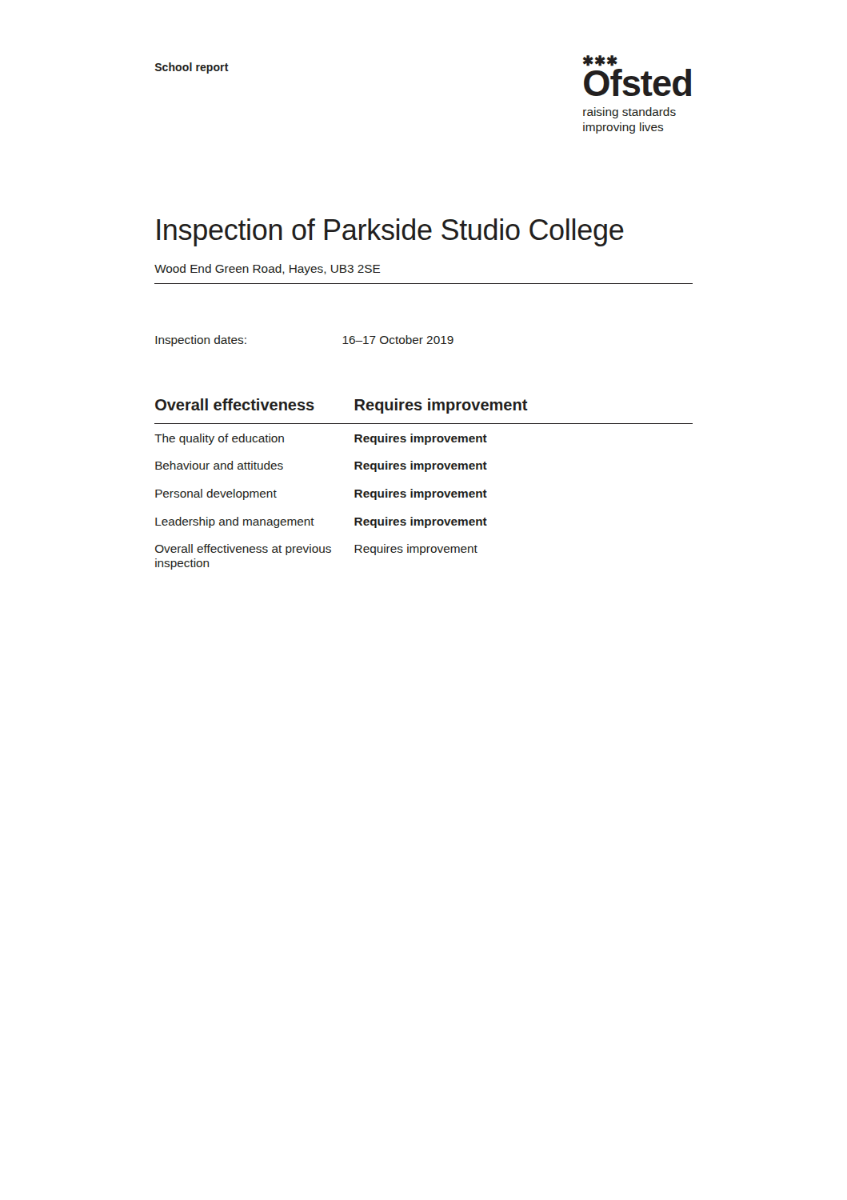School report
✱✱✱
Ofsted
raising standards
improving lives
Inspection of Parkside Studio College
Wood End Green Road, Hayes, UB3 2SE
Inspection dates:
16–17 October 2019
| Overall effectiveness | Requires improvement |
| The quality of education | Requires improvement |
| Behaviour and attitudes | Requires improvement |
| Personal development | Requires improvement |
| Leadership and management | Requires improvement |
| Overall effectiveness at previous inspection | Requires improvement |